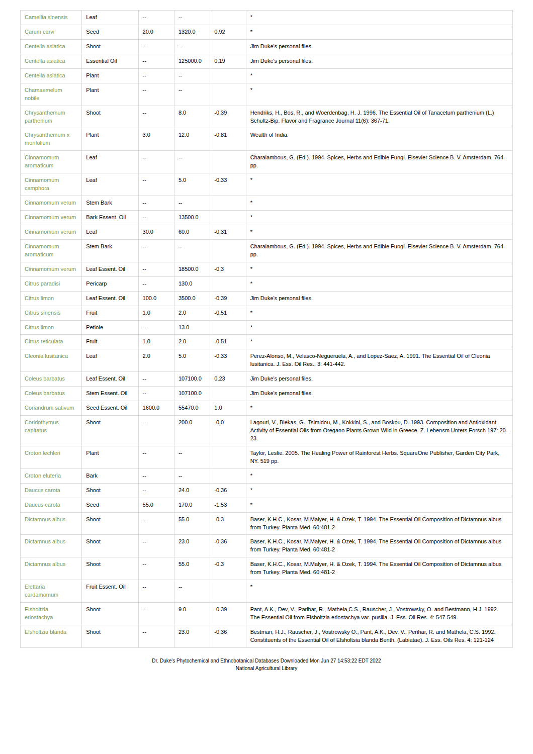| Camellia sinensis | Leaf | -- | -- | | * |
| Carum carvi | Seed | 20.0 | 1320.0 | 0.92 | * |
| Centella asiatica | Shoot | -- | -- | | Jim Duke's personal files. |
| Centella asiatica | Essential Oil | -- | 125000.0 | 0.19 | Jim Duke's personal files. |
| Centella asiatica | Plant | -- | -- | | * |
| Chamaemelum nobile | Plant | -- | -- | | * |
| Chrysanthemum parthenium | Shoot | -- | 8.0 | -0.39 | Hendriks, H., Bos, R., and Woerdenbag, H. J. 1996. The Essential Oil of Tanacetum parthenium (L.) Schultz-Bip. Flavor and Fragrance Journal 11(6): 367-71. |
| Chrysanthemum x morifolium | Plant | 3.0 | 12.0 | -0.81 | Wealth of India. |
| Cinnamomum aromaticum | Leaf | -- | -- | | Charalambous, G. (Ed.). 1994. Spices, Herbs and Edible Fungi. Elsevier Science B. V. Amsterdam. 764 pp. |
| Cinnamomum camphora | Leaf | -- | 5.0 | -0.33 | * |
| Cinnamomum verum | Stem Bark | -- | -- | | * |
| Cinnamomum verum | Bark Essent. Oil | -- | 13500.0 | | * |
| Cinnamomum verum | Leaf | 30.0 | 60.0 | -0.31 | * |
| Cinnamomum aromaticum | Stem Bark | -- | -- | | Charalambous, G. (Ed.). 1994. Spices, Herbs and Edible Fungi. Elsevier Science B. V. Amsterdam. 764 pp. |
| Cinnamomum verum | Leaf Essent. Oil | -- | 18500.0 | -0.3 | * |
| Citrus paradisi | Pericarp | -- | 130.0 | | * |
| Citrus limon | Leaf Essent. Oil | 100.0 | 3500.0 | -0.39 | Jim Duke's personal files. |
| Citrus sinensis | Fruit | 1.0 | 2.0 | -0.51 | * |
| Citrus limon | Petiole | -- | 13.0 | | * |
| Citrus reticulata | Fruit | 1.0 | 2.0 | -0.51 | * |
| Cleonia lusitanica | Leaf | 2.0 | 5.0 | -0.33 | Perez-Alonso, M., Velasco-Negueruela, A., and Lopez-Saez, A. 1991. The Essential Oil of Cleonia lusitanica. J. Ess. Oil Res., 3: 441-442. |
| Coleus barbatus | Leaf Essent. Oil | -- | 107100.0 | 0.23 | Jim Duke's personal files. |
| Coleus barbatus | Stem Essent. Oil | -- | 107100.0 | | Jim Duke's personal files. |
| Coriandrum sativum | Seed Essent. Oil | 1600.0 | 55470.0 | 1.0 | * |
| Coridothymus capitatus | Shoot | -- | 200.0 | -0.0 | Lagouri, V., Blekas, G., Tsimidou, M., Kokkini, S., and Boskou, D. 1993. Composition and Antioxidant Activity of Essential Oils from Oregano Plants Grown Wild in Greece. Z. Lebensm Unters Forsch 197: 20-23. |
| Croton lechleri | Plant | -- | -- | | Taylor, Leslie. 2005. The Healing Power of Rainforest Herbs. SquareOne Publisher, Garden City Park, NY. 519 pp. |
| Croton eluteria | Bark | -- | -- | | * |
| Daucus carota | Shoot | -- | 24.0 | -0.36 | * |
| Daucus carota | Seed | 55.0 | 170.0 | -1.53 | * |
| Dictamnus albus | Shoot | -- | 55.0 | -0.3 | Baser, K.H.C., Kosar, M.Malyer, H. & Ozek, T. 1994. The Essential Oil Composition of Dictamnus albus from Turkey. Planta Med. 60:481-2 |
| Dictamnus albus | Shoot | -- | 23.0 | -0.36 | Baser, K.H.C., Kosar, M.Malyer, H. & Ozek, T. 1994. The Essential Oil Composition of Dictamnus albus from Turkey. Planta Med. 60:481-2 |
| Dictamnus albus | Shoot | -- | 55.0 | -0.3 | Baser, K.H.C., Kosar, M.Malyer, H. & Ozek, T. 1994. The Essential Oil Composition of Dictamnus albus from Turkey. Planta Med. 60:481-2 |
| Elettaria cardamomum | Fruit Essent. Oil | -- | -- | | * |
| Elsholtzia eriostachya | Shoot | -- | 9.0 | -0.39 | Pant, A.K., Dev, V., Parihar, R., Mathela,C.S., Rauscher, J., Vostrowsky, O. and Bestmann, H.J. 1992. The Essential Oil from Elsholtzia eriostachya var. pusilla. J. Ess. Oil Res. 4: 547-549. |
| Elsholtzia blanda | Shoot | -- | 23.0 | -0.36 | Bestman, H.J., Rauscher, J., Vostrowsky O., Pant, A.K., Dev. V., Perihar, R. and Mathela, C.S. 1992. Constituents of the Essential Oil of Elsholtsia blanda Benth. (Labiatae). J. Ess. Oils Res. 4: 121-124 |
Dr. Duke's Phytochemical and Ethnobotanical Databases Downloaded Mon Jun 27 14:53:22 EDT 2022
National Agricultural Library